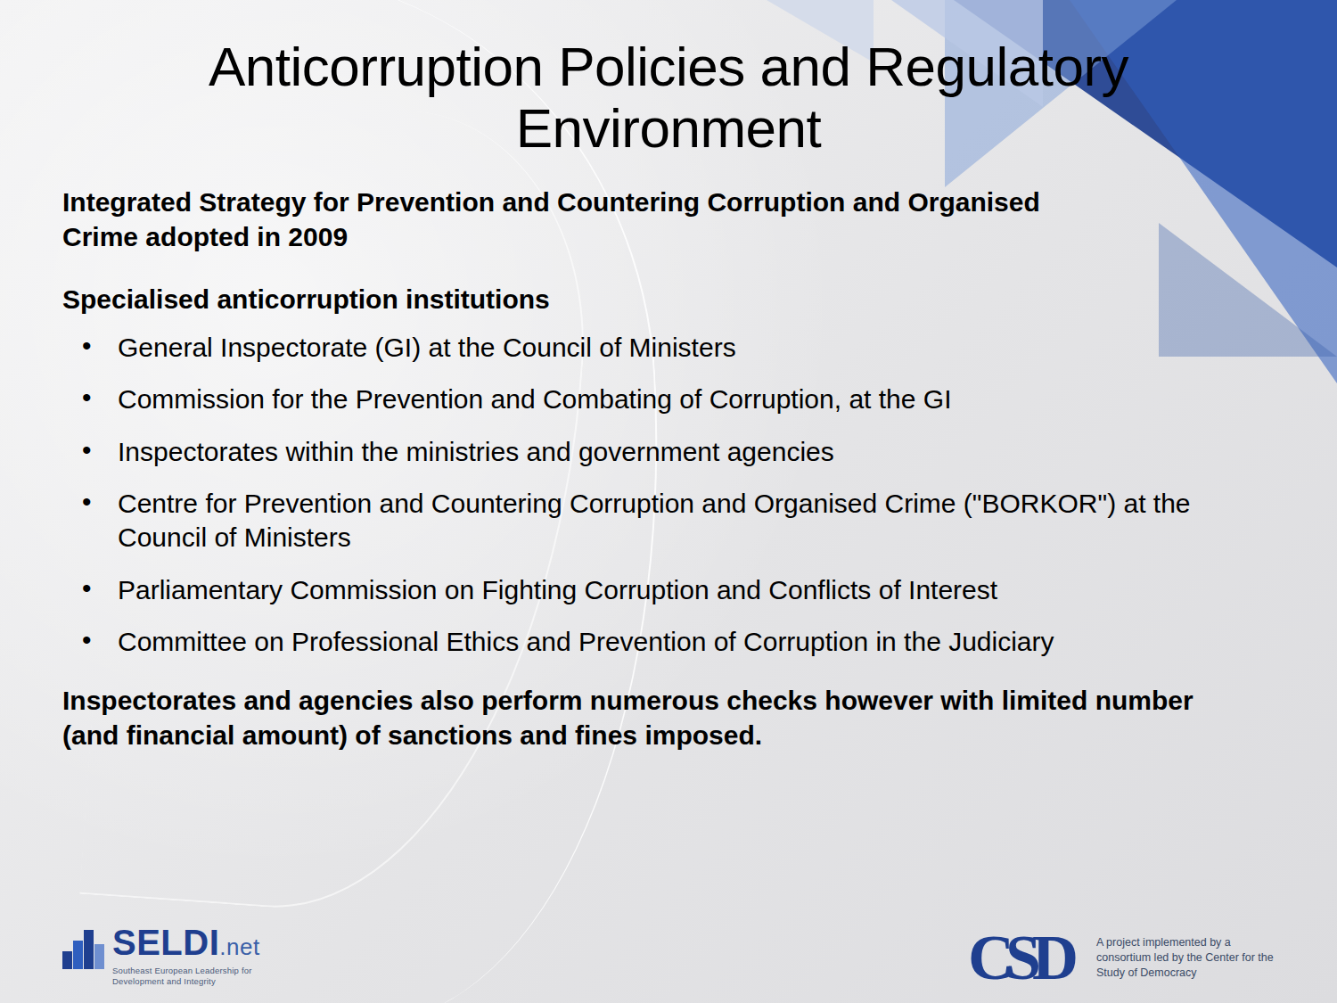Anticorruption Policies and Regulatory Environment
Integrated Strategy for Prevention and Countering Corruption and Organised Crime adopted in 2009
Specialised anticorruption institutions
General Inspectorate (GI) at the Council of Ministers
Commission for the Prevention and Combating of Corruption, at the GI
Inspectorates within the ministries and government agencies
Centre for Prevention and Countering Corruption and Organised Crime ("BORKOR") at the Council of Ministers
Parliamentary Commission on Fighting Corruption and Conflicts of Interest
Committee on Professional Ethics and Prevention of Corruption in the Judiciary
Inspectorates and agencies also perform numerous checks however with limited number (and financial amount) of sanctions and fines imposed.
SELDI.net
Southeast European Leadership for
Development and Integrity
CSD
A project implemented by a consortium led by the Center for the Study of Democracy